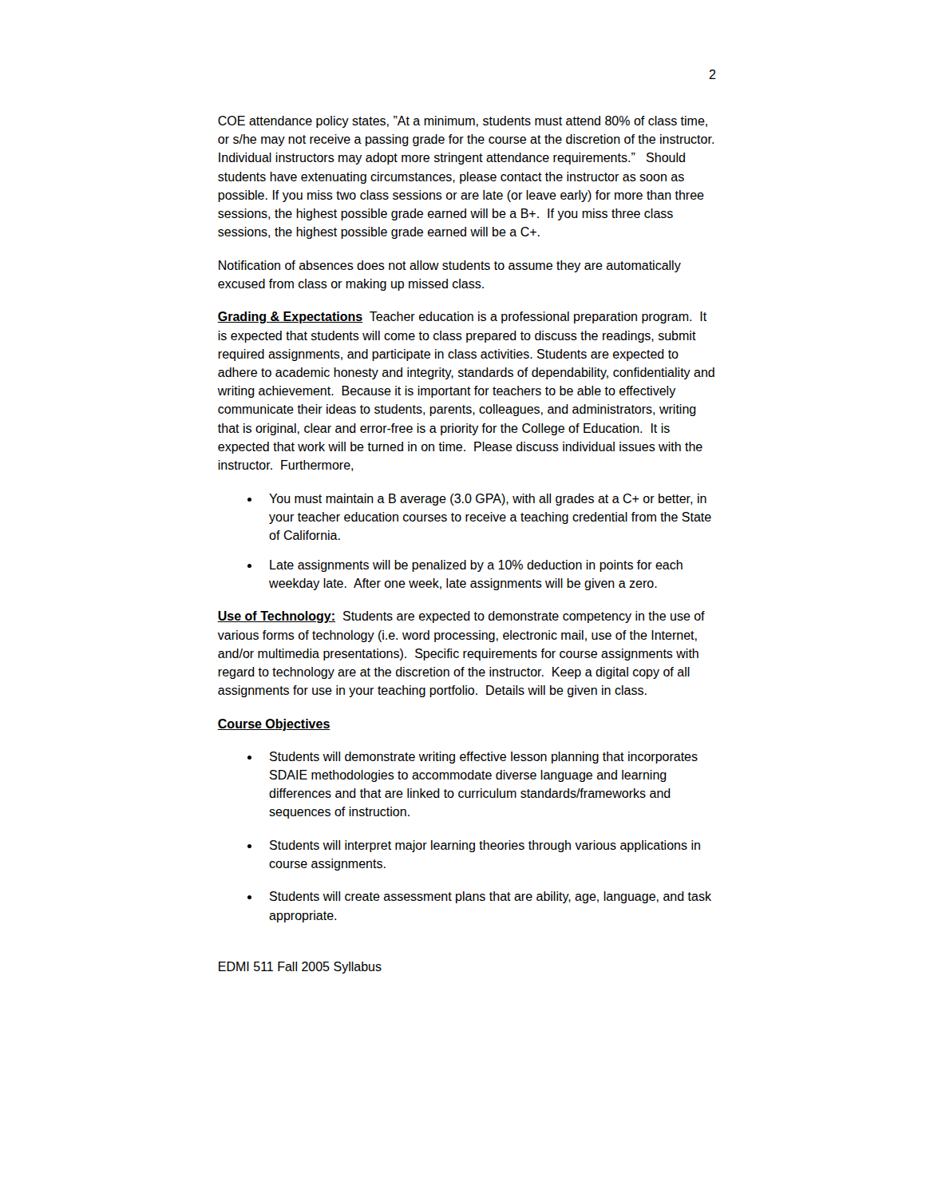2
COE attendance policy states, ”At a minimum, students must attend 80% of class time, or s/he may not receive a passing grade for the course at the discretion of the instructor. Individual instructors may adopt more stringent attendance requirements.” Should students have extenuating circumstances, please contact the instructor as soon as possible. If you miss two class sessions or are late (or leave early) for more than three sessions, the highest possible grade earned will be a B+. If you miss three class sessions, the highest possible grade earned will be a C+.
Notification of absences does not allow students to assume they are automatically excused from class or making up missed class.
Grading & Expectations Teacher education is a professional preparation program. It is expected that students will come to class prepared to discuss the readings, submit required assignments, and participate in class activities. Students are expected to adhere to academic honesty and integrity, standards of dependability, confidentiality and writing achievement. Because it is important for teachers to be able to effectively communicate their ideas to students, parents, colleagues, and administrators, writing that is original, clear and error-free is a priority for the College of Education. It is expected that work will be turned in on time. Please discuss individual issues with the instructor. Furthermore,
You must maintain a B average (3.0 GPA), with all grades at a C+ or better, in your teacher education courses to receive a teaching credential from the State of California.
Late assignments will be penalized by a 10% deduction in points for each weekday late. After one week, late assignments will be given a zero.
Use of Technology: Students are expected to demonstrate competency in the use of various forms of technology (i.e. word processing, electronic mail, use of the Internet, and/or multimedia presentations). Specific requirements for course assignments with regard to technology are at the discretion of the instructor. Keep a digital copy of all assignments for use in your teaching portfolio. Details will be given in class.
Course Objectives
Students will demonstrate writing effective lesson planning that incorporates SDAIE methodologies to accommodate diverse language and learning differences and that are linked to curriculum standards/frameworks and sequences of instruction.
Students will interpret major learning theories through various applications in course assignments.
Students will create assessment plans that are ability, age, language, and task appropriate.
EDMI 511 Fall 2005 Syllabus